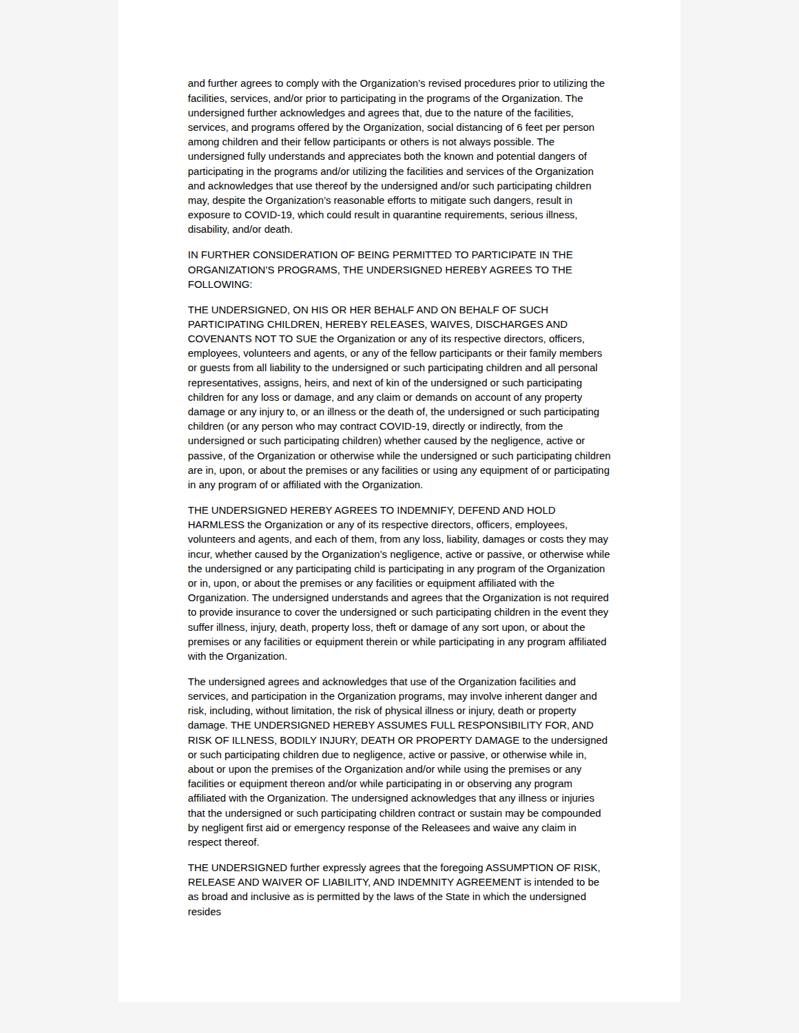and further agrees to comply with the Organization’s revised procedures prior to utilizing the facilities, services, and/or prior to participating in the programs of the Organization. The undersigned further acknowledges and agrees that, due to the nature of the facilities, services, and programs offered by the Organization, social distancing of 6 feet per person among children and their fellow participants or others is not always possible. The undersigned fully understands and appreciates both the known and potential dangers of participating in the programs and/or utilizing the facilities and services of the Organization and acknowledges that use thereof by the undersigned and/or such participating children may, despite the Organization’s reasonable efforts to mitigate such dangers, result in exposure to COVID-19, which could result in quarantine requirements, serious illness, disability, and/or death.
IN FURTHER CONSIDERATION OF BEING PERMITTED TO PARTICIPATE IN THE ORGANIZATION’S PROGRAMS, THE UNDERSIGNED HEREBY AGREES TO THE FOLLOWING:
THE UNDERSIGNED, ON HIS OR HER BEHALF AND ON BEHALF OF SUCH PARTICIPATING CHILDREN, HEREBY RELEASES, WAIVES, DISCHARGES AND COVENANTS NOT TO SUE the Organization or any of its respective directors, officers, employees, volunteers and agents, or any of the fellow participants or their family members or guests from all liability to the undersigned or such participating children and all personal representatives, assigns, heirs, and next of kin of the undersigned or such participating children for any loss or damage, and any claim or demands on account of any property damage or any injury to, or an illness or the death of, the undersigned or such participating children (or any person who may contract COVID-19, directly or indirectly, from the undersigned or such participating children) whether caused by the negligence, active or passive, of the Organization or otherwise while the undersigned or such participating children are in, upon, or about the premises or any facilities or using any equipment of or participating in any program of or affiliated with the Organization.
THE UNDERSIGNED HEREBY AGREES TO INDEMNIFY, DEFEND AND HOLD HARMLESS the Organization or any of its respective directors, officers, employees, volunteers and agents, and each of them, from any loss, liability, damages or costs they may incur, whether caused by the Organization’s negligence, active or passive, or otherwise while the undersigned or any participating child is participating in any program of the Organization or in, upon, or about the premises or any facilities or equipment affiliated with the Organization. The undersigned understands and agrees that the Organization is not required to provide insurance to cover the undersigned or such participating children in the event they suffer illness, injury, death, property loss, theft or damage of any sort upon, or about the premises or any facilities or equipment therein or while participating in any program affiliated with the Organization.
The undersigned agrees and acknowledges that use of the Organization facilities and services, and participation in the Organization programs, may involve inherent danger and risk, including, without limitation, the risk of physical illness or injury, death or property damage. THE UNDERSIGNED HEREBY ASSUMES FULL RESPONSIBILITY FOR, AND RISK OF ILLNESS, BODILY INJURY, DEATH OR PROPERTY DAMAGE to the undersigned or such participating children due to negligence, active or passive, or otherwise while in, about or upon the premises of the Organization and/or while using the premises or any facilities or equipment thereon and/or while participating in or observing any program affiliated with the Organization. The undersigned acknowledges that any illness or injuries that the undersigned or such participating children contract or sustain may be compounded by negligent first aid or emergency response of the Releasees and waive any claim in respect thereof.
THE UNDERSIGNED further expressly agrees that the foregoing ASSUMPTION OF RISK, RELEASE AND WAIVER OF LIABILITY, AND INDEMNITY AGREEMENT is intended to be as broad and inclusive as is permitted by the laws of the State in which the undersigned resides